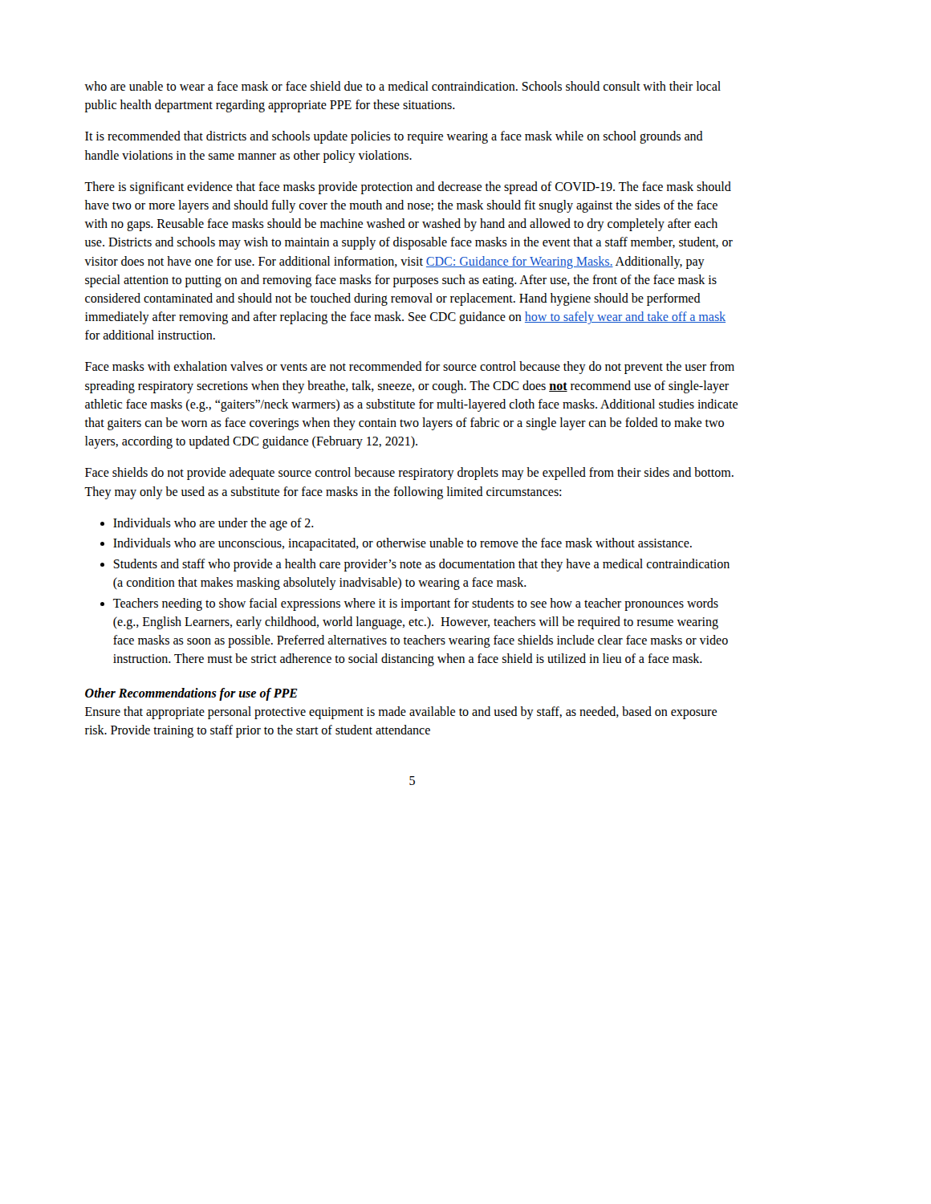who are unable to wear a face mask or face shield due to a medical contraindication. Schools should consult with their local public health department regarding appropriate PPE for these situations.
It is recommended that districts and schools update policies to require wearing a face mask while on school grounds and handle violations in the same manner as other policy violations.
There is significant evidence that face masks provide protection and decrease the spread of COVID-19. The face mask should have two or more layers and should fully cover the mouth and nose; the mask should fit snugly against the sides of the face with no gaps. Reusable face masks should be machine washed or washed by hand and allowed to dry completely after each use. Districts and schools may wish to maintain a supply of disposable face masks in the event that a staff member, student, or visitor does not have one for use. For additional information, visit CDC: Guidance for Wearing Masks. Additionally, pay special attention to putting on and removing face masks for purposes such as eating. After use, the front of the face mask is considered contaminated and should not be touched during removal or replacement. Hand hygiene should be performed immediately after removing and after replacing the face mask. See CDC guidance on how to safely wear and take off a mask for additional instruction.
Face masks with exhalation valves or vents are not recommended for source control because they do not prevent the user from spreading respiratory secretions when they breathe, talk, sneeze, or cough. The CDC does not recommend use of single-layer athletic face masks (e.g., “gaiters”/neck warmers) as a substitute for multi-layered cloth face masks. Additional studies indicate that gaiters can be worn as face coverings when they contain two layers of fabric or a single layer can be folded to make two layers, according to updated CDC guidance (February 12, 2021).
Face shields do not provide adequate source control because respiratory droplets may be expelled from their sides and bottom. They may only be used as a substitute for face masks in the following limited circumstances:
Individuals who are under the age of 2.
Individuals who are unconscious, incapacitated, or otherwise unable to remove the face mask without assistance.
Students and staff who provide a health care provider’s note as documentation that they have a medical contraindication (a condition that makes masking absolutely inadvisable) to wearing a face mask.
Teachers needing to show facial expressions where it is important for students to see how a teacher pronounces words (e.g., English Learners, early childhood, world language, etc.). However, teachers will be required to resume wearing face masks as soon as possible. Preferred alternatives to teachers wearing face shields include clear face masks or video instruction. There must be strict adherence to social distancing when a face shield is utilized in lieu of a face mask.
Other Recommendations for use of PPE
Ensure that appropriate personal protective equipment is made available to and used by staff, as needed, based on exposure risk. Provide training to staff prior to the start of student attendance
5